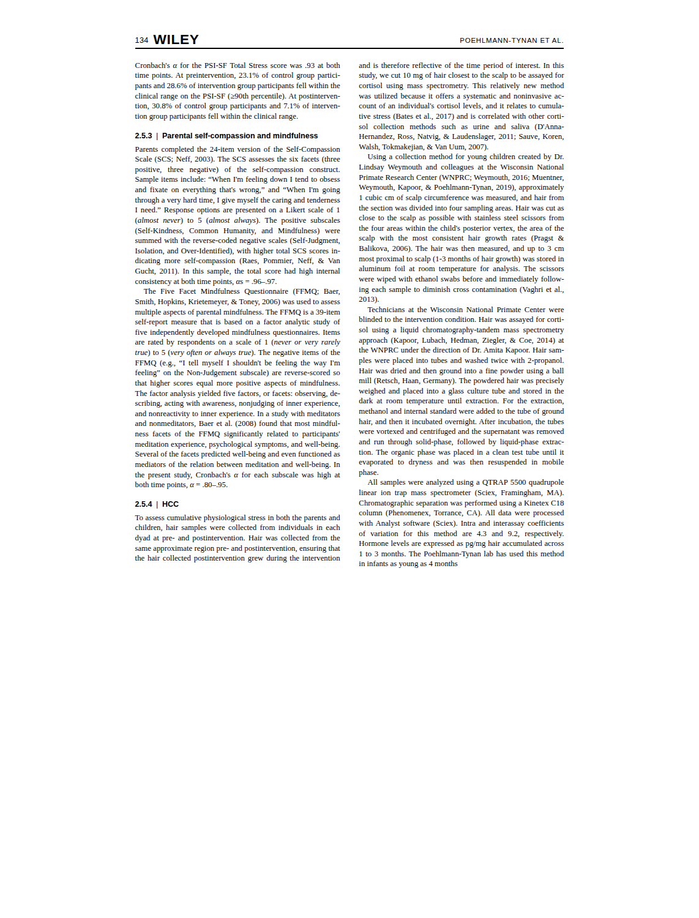134 WILEY
Poehlmann-Tynan et al.
Cronbach's α for the PSI-SF Total Stress score was .93 at both time points. At preintervention, 23.1% of control group participants and 28.6% of intervention group participants fell within the clinical range on the PSI-SF (≥90th percentile). At postintervention, 30.8% of control group participants and 7.1% of intervention group participants fell within the clinical range.
2.5.3|Parental self-compassion and mindfulness
Parents completed the 24-item version of the Self-Compassion Scale (SCS; Neff, 2003). The SCS assesses the six facets (three positive, three negative) of the self-compassion construct. Sample items include: “When I'm feeling down I tend to obsess and fixate on everything that's wrong,” and “When I'm going through a very hard time, I give myself the caring and tenderness I need.” Response options are presented on a Likert scale of 1 (almost never) to 5 (almost always). The positive subscales (Self-Kindness, Common Humanity, and Mindfulness) were summed with the reverse-coded negative scales (Self-Judgment, Isolation, and Over-Identified), with higher total SCS scores indicating more self-compassion (Raes, Pommier, Neff, & Van Gucht, 2011). In this sample, the total score had high internal consistency at both time points, αs = .96–.97.
The Five Facet Mindfulness Questionnaire (FFMQ; Baer, Smith, Hopkins, Krietemeyer, & Toney, 2006) was used to assess multiple aspects of parental mindfulness. The FFMQ is a 39-item self-report measure that is based on a factor analytic study of five independently developed mindfulness questionnaires. Items are rated by respondents on a scale of 1 (never or very rarely true) to 5 (very often or always true). The negative items of the FFMQ (e.g., “I tell myself I shouldn't be feeling the way I'm feeling” on the Non-Judgement subscale) are reverse-scored so that higher scores equal more positive aspects of mindfulness. The factor analysis yielded five factors, or facets: observing, describing, acting with awareness, nonjudging of inner experience, and nonreactivity to inner experience. In a study with meditators and nonmeditators, Baer et al. (2008) found that most mindfulness facets of the FFMQ significantly related to participants' meditation experience, psychological symptoms, and well-being. Several of the facets predicted well-being and even functioned as mediators of the relation between meditation and well-being. In the present study, Cronbach's α for each subscale was high at both time points, α = .80–.95.
2.5.4|HCC
To assess cumulative physiological stress in both the parents and children, hair samples were collected from individuals in each dyad at pre- and postintervention. Hair was collected from the same approximate region pre- and postintervention, ensuring that the hair collected postintervention grew during the intervention and is therefore reflective of the time period of interest. In this study, we cut 10 mg of hair closest to the scalp to be assayed for cortisol using mass spectrometry. This relatively new method was utilized because it offers a systematic and noninvasive account of an individual's cortisol levels, and it relates to cumulative stress (Bates et al., 2017) and is correlated with other cortisol collection methods such as urine and saliva (D'Anna-Hernandez, Ross, Natvig, & Laudenslager, 2011; Sauve, Koren, Walsh, Tokmakejian, & Van Uum, 2007).
Using a collection method for young children created by Dr. Lindsay Weymouth and colleagues at the Wisconsin National Primate Research Center (WNPRC; Weymouth, 2016; Muentner, Weymouth, Kapoor, & Poehlmann-Tynan, 2019), approximately 1 cubic cm of scalp circumference was measured, and hair from the section was divided into four sampling areas. Hair was cut as close to the scalp as possible with stainless steel scissors from the four areas within the child's posterior vertex, the area of the scalp with the most consistent hair growth rates (Pragst & Balikova, 2006). The hair was then measured, and up to 3 cm most proximal to scalp (1-3 months of hair growth) was stored in aluminum foil at room temperature for analysis. The scissors were wiped with ethanol swabs before and immediately following each sample to diminish cross contamination (Vaghri et al., 2013).
Technicians at the Wisconsin National Primate Center were blinded to the intervention condition. Hair was assayed for cortisol using a liquid chromatography-tandem mass spectrometry approach (Kapoor, Lubach, Hedman, Ziegler, & Coe, 2014) at the WNPRC under the direction of Dr. Amita Kapoor. Hair samples were placed into tubes and washed twice with 2-propanol. Hair was dried and then ground into a fine powder using a ball mill (Retsch, Haan, Germany). The powdered hair was precisely weighed and placed into a glass culture tube and stored in the dark at room temperature until extraction. For the extraction, methanol and internal standard were added to the tube of ground hair, and then it incubated overnight. After incubation, the tubes were vortexed and centrifuged and the supernatant was removed and run through solid-phase, followed by liquid-phase extraction. The organic phase was placed in a clean test tube until it evaporated to dryness and was then resuspended in mobile phase.
All samples were analyzed using a QTRAP 5500 quadrupole linear ion trap mass spectrometer (Sciex, Framingham, MA). Chromatographic separation was performed using a Kinetex C18 column (Phenomenex, Torrance, CA). All data were processed with Analyst software (Sciex). Intra and interassay coefficients of variation for this method are 4.3 and 9.2, respectively. Hormone levels are expressed as pg/mg hair accumulated across 1 to 3 months. The Poehlmann-Tynan lab has used this method in infants as young as 4 months